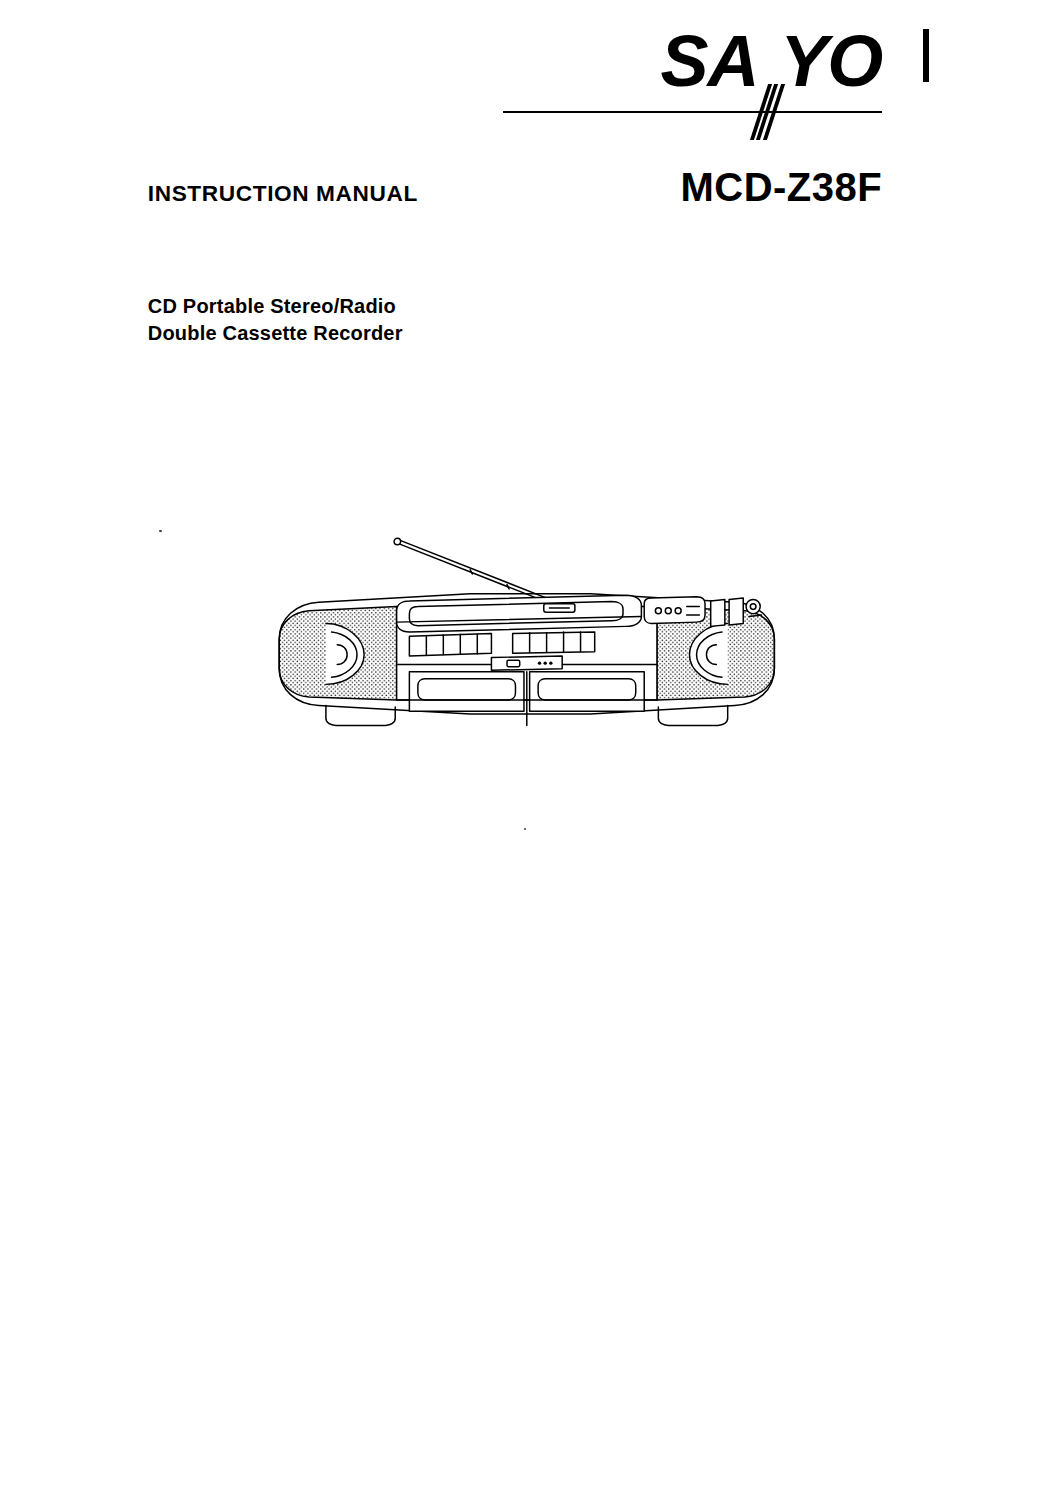SA YO
INSTRUCTION MANUAL
MCD-Z38F
CD Portable Stereo/Radio
Double Cassette Recorder